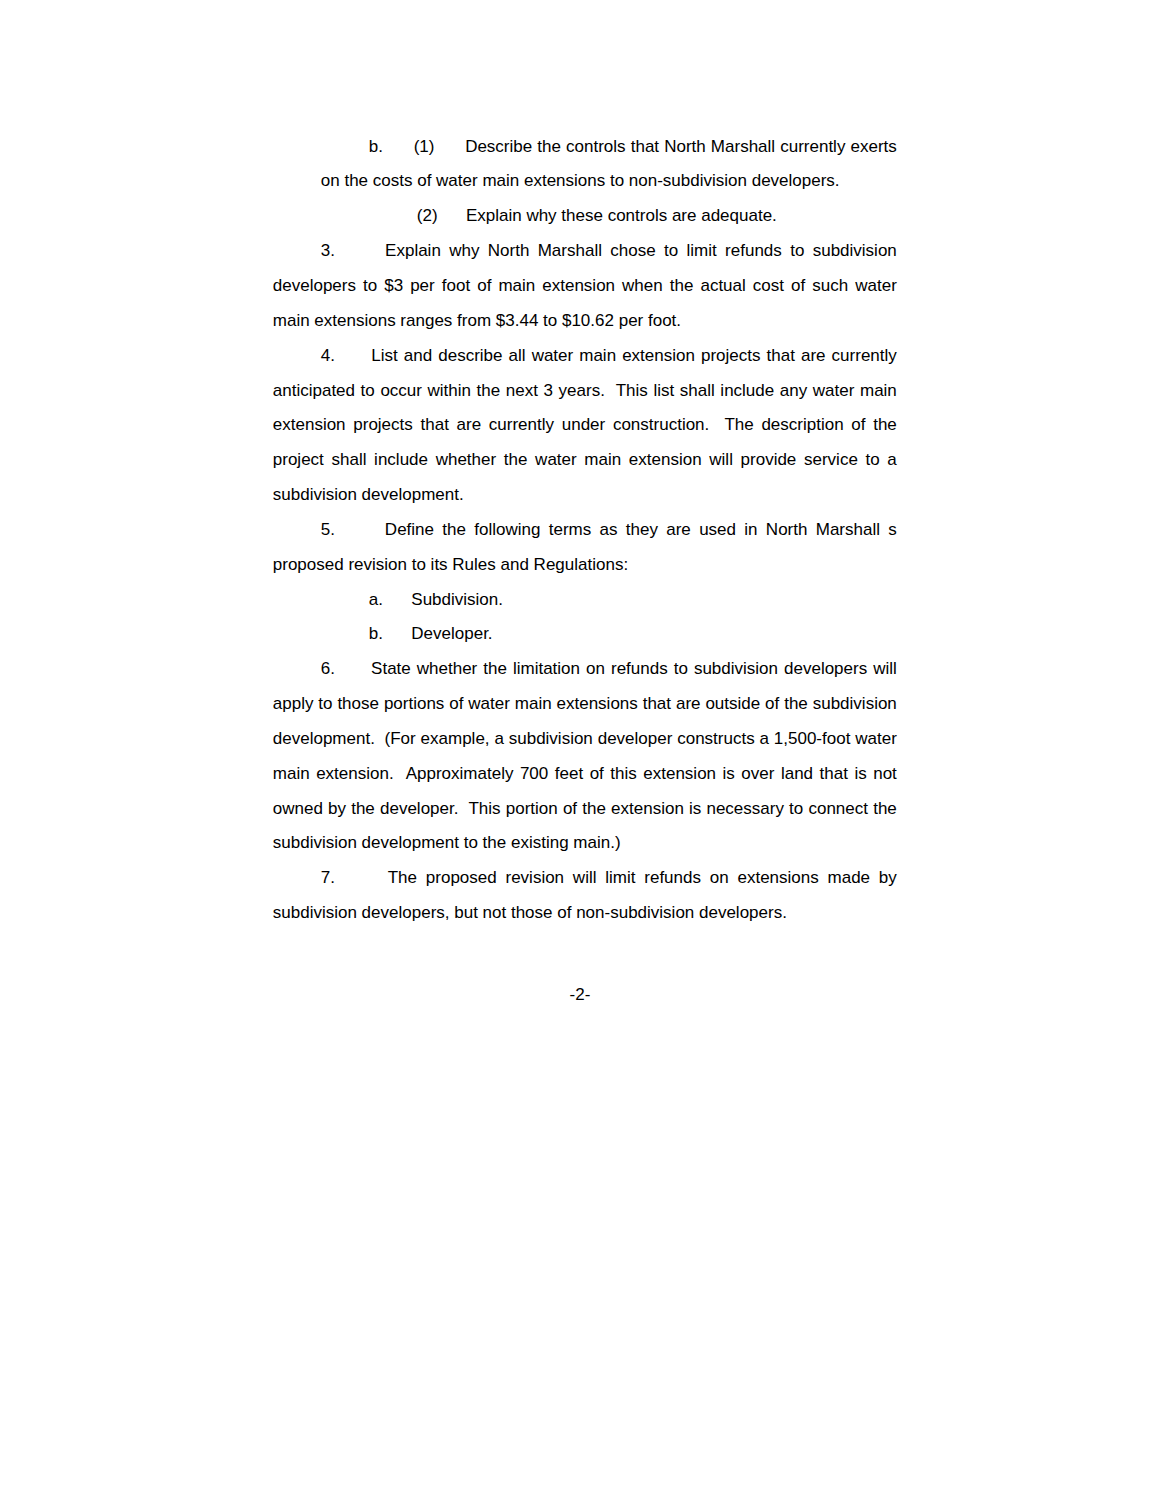b. (1) Describe the controls that North Marshall currently exerts on the costs of water main extensions to non-subdivision developers.
(2) Explain why these controls are adequate.
3. Explain why North Marshall chose to limit refunds to subdivision developers to $3 per foot of main extension when the actual cost of such water main extensions ranges from $3.44 to $10.62 per foot.
4. List and describe all water main extension projects that are currently anticipated to occur within the next 3 years. This list shall include any water main extension projects that are currently under construction. The description of the project shall include whether the water main extension will provide service to a subdivision development.
5. Define the following terms as they are used in North Marshall s proposed revision to its Rules and Regulations:
a. Subdivision.
b. Developer.
6. State whether the limitation on refunds to subdivision developers will apply to those portions of water main extensions that are outside of the subdivision development. (For example, a subdivision developer constructs a 1,500-foot water main extension. Approximately 700 feet of this extension is over land that is not owned by the developer. This portion of the extension is necessary to connect the subdivision development to the existing main.)
7. The proposed revision will limit refunds on extensions made by subdivision developers, but not those of non-subdivision developers.
-2-